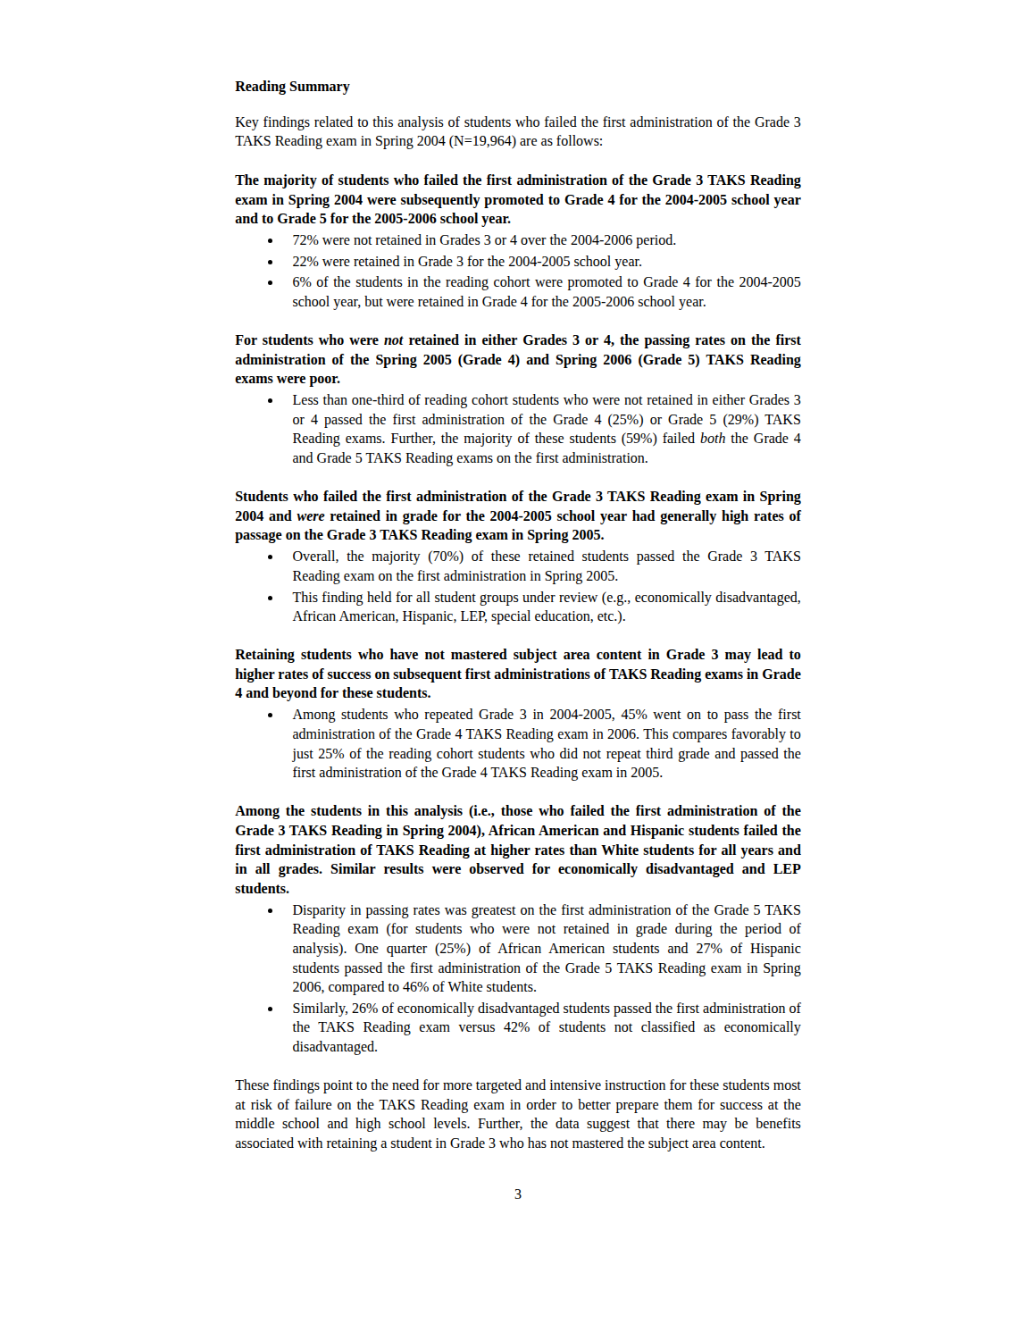Reading Summary
Key findings related to this analysis of students who failed the first administration of the Grade 3 TAKS Reading exam in Spring 2004 (N=19,964) are as follows:
The majority of students who failed the first administration of the Grade 3 TAKS Reading exam in Spring 2004 were subsequently promoted to Grade 4 for the 2004-2005 school year and to Grade 5 for the 2005-2006 school year.
72% were not retained in Grades 3 or 4 over the 2004-2006 period.
22% were retained in Grade 3 for the 2004-2005 school year.
6% of the students in the reading cohort were promoted to Grade 4 for the 2004-2005 school year, but were retained in Grade 4 for the 2005-2006 school year.
For students who were not retained in either Grades 3 or 4, the passing rates on the first administration of the Spring 2005 (Grade 4) and Spring 2006 (Grade 5) TAKS Reading exams were poor.
Less than one-third of reading cohort students who were not retained in either Grades 3 or 4 passed the first administration of the Grade 4 (25%) or Grade 5 (29%) TAKS Reading exams. Further, the majority of these students (59%) failed both the Grade 4 and Grade 5 TAKS Reading exams on the first administration.
Students who failed the first administration of the Grade 3 TAKS Reading exam in Spring 2004 and were retained in grade for the 2004-2005 school year had generally high rates of passage on the Grade 3 TAKS Reading exam in Spring 2005.
Overall, the majority (70%) of these retained students passed the Grade 3 TAKS Reading exam on the first administration in Spring 2005.
This finding held for all student groups under review (e.g., economically disadvantaged, African American, Hispanic, LEP, special education, etc.).
Retaining students who have not mastered subject area content in Grade 3 may lead to higher rates of success on subsequent first administrations of TAKS Reading exams in Grade 4 and beyond for these students.
Among students who repeated Grade 3 in 2004-2005, 45% went on to pass the first administration of the Grade 4 TAKS Reading exam in 2006. This compares favorably to just 25% of the reading cohort students who did not repeat third grade and passed the first administration of the Grade 4 TAKS Reading exam in 2005.
Among the students in this analysis (i.e., those who failed the first administration of the Grade 3 TAKS Reading in Spring 2004), African American and Hispanic students failed the first administration of TAKS Reading at higher rates than White students for all years and in all grades. Similar results were observed for economically disadvantaged and LEP students.
Disparity in passing rates was greatest on the first administration of the Grade 5 TAKS Reading exam (for students who were not retained in grade during the period of analysis). One quarter (25%) of African American students and 27% of Hispanic students passed the first administration of the Grade 5 TAKS Reading exam in Spring 2006, compared to 46% of White students.
Similarly, 26% of economically disadvantaged students passed the first administration of the TAKS Reading exam versus 42% of students not classified as economically disadvantaged.
These findings point to the need for more targeted and intensive instruction for these students most at risk of failure on the TAKS Reading exam in order to better prepare them for success at the middle school and high school levels. Further, the data suggest that there may be benefits associated with retaining a student in Grade 3 who has not mastered the subject area content.
3